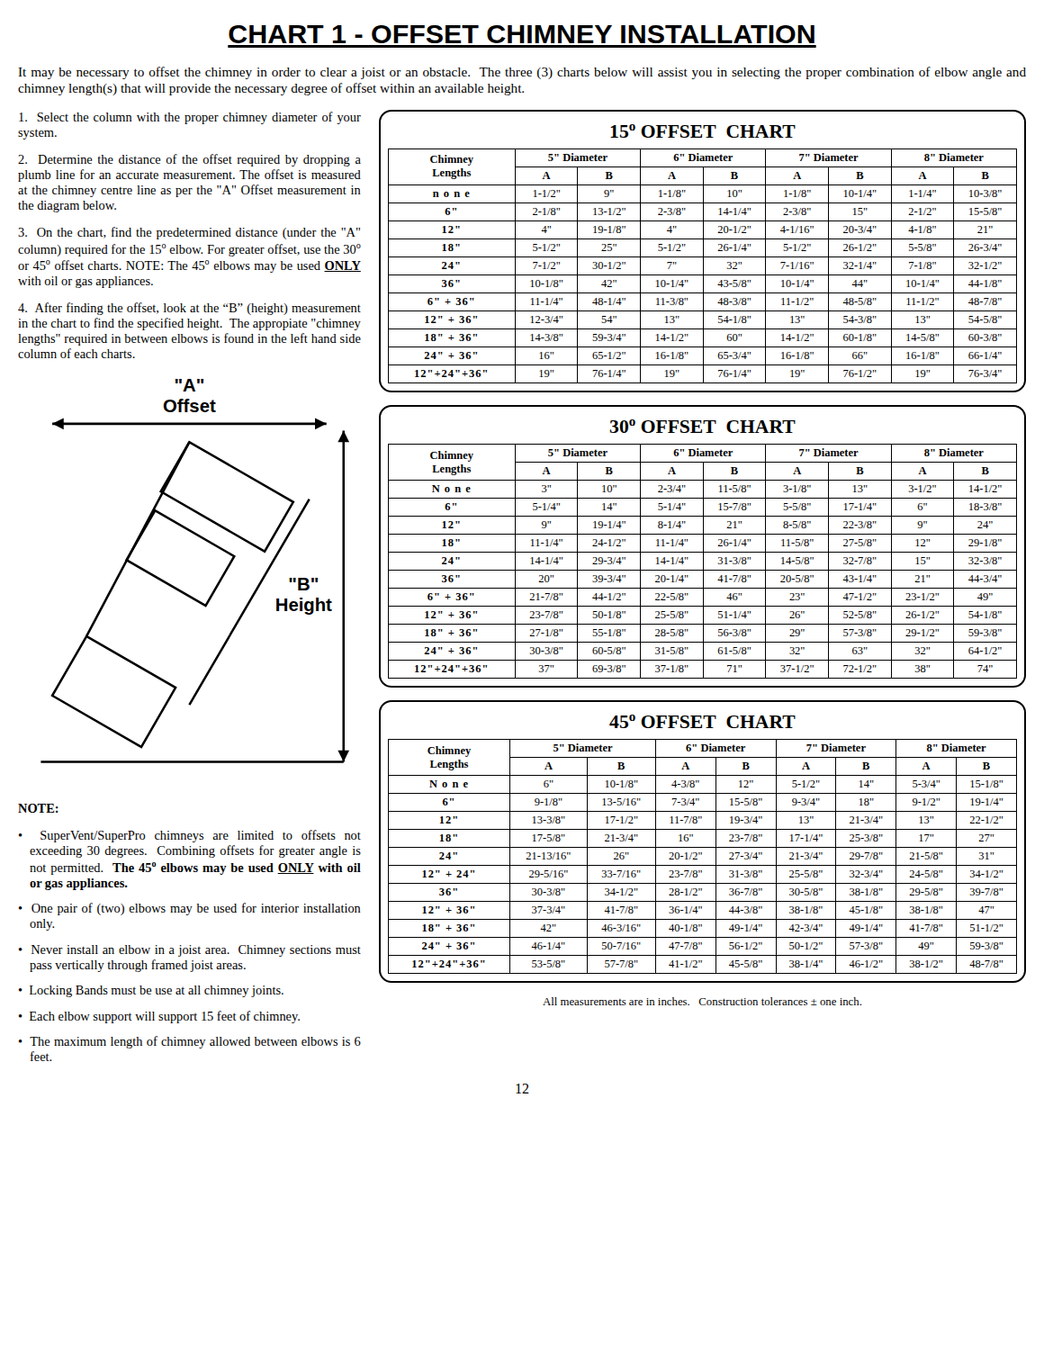CHART 1 - OFFSET CHIMNEY INSTALLATION
It may be necessary to offset the chimney in order to clear a joist or an obstacle. The three (3) charts below will assist you in selecting the proper combination of elbow angle and chimney length(s) that will provide the necessary degree of offset within an available height.
1. Select the column with the proper chimney diameter of your system.
2. Determine the distance of the offset required by dropping a plumb line for an accurate measurement. The offset is measured at the chimney centre line as per the "A" Offset measurement in the diagram below.
3. On the chart, find the predetermined distance (under the "A" column) required for the 15o elbow. For greater offset, use the 30o or 45o offset charts. NOTE: The 45o elbows may be used ONLY with oil or gas appliances.
4. After finding the offset, look at the “B” (height) measurement in the chart to find the specified height. The appropiate "chimney lengths" required in between elbows is found in the left hand side column of each charts.
"A" Offset "B" Height
NOTE:
• SuperVent/SuperPro chimneys are limited to offsets not exceeding 30 degrees. Combining offsets for greater angle is not permitted. The 45o elbows may be used ONLY with oil or gas appliances.
• One pair of (two) elbows may be used for interior installation only.
• Never install an elbow in a joist area. Chimney sections must pass vertically through framed joist areas.
• Locking Bands must be use at all chimney joints.
• Each elbow support will support 15 feet of chimney.
• The maximum length of chimney allowed between elbows is 6 feet.
15o OFFSET CHART
| Chimney Lengths | 5" Diameter | 6" Diameter | 7" Diameter | 8" Diameter |
| --- | --- | --- | --- | --- |
| A | B | A | B | A | B | A | B |
| n o n e | 1-1/2" | 9" | 1-1/8" | 10" | 1-1/8" | 10-1/4" | 1-1/4" | 10-3/8" |
| 6" | 2-1/8" | 13-1/2" | 2-3/8" | 14-1/4" | 2-3/8" | 15" | 2-1/2" | 15-5/8" |
| 12" | 4" | 19-1/8" | 4" | 20-1/2" | 4-1/16" | 20-3/4" | 4-1/8" | 21" |
| 18" | 5-1/2" | 25" | 5-1/2" | 26-1/4" | 5-1/2" | 26-1/2" | 5-5/8" | 26-3/4" |
| 24" | 7-1/2" | 30-1/2" | 7" | 32" | 7-1/16" | 32-1/4" | 7-1/8" | 32-1/2" |
| 36" | 10-1/8" | 42" | 10-1/4" | 43-5/8" | 10-1/4" | 44" | 10-1/4" | 44-1/8" |
| 6" + 36" | 11-1/4" | 48-1/4" | 11-3/8" | 48-3/8" | 11-1/2" | 48-5/8" | 11-1/2" | 48-7/8" |
| 12" + 36" | 12-3/4" | 54" | 13" | 54-1/8" | 13" | 54-3/8" | 13" | 54-5/8" |
| 18" + 36" | 14-3/8" | 59-3/4" | 14-1/2" | 60" | 14-1/2" | 60-1/8" | 14-5/8" | 60-3/8" |
| 24" + 36" | 16" | 65-1/2" | 16-1/8" | 65-3/4" | 16-1/8" | 66" | 16-1/8" | 66-1/4" |
| 12"+24"+36" | 19" | 76-1/4" | 19" | 76-1/4" | 19" | 76-1/2" | 19" | 76-3/4" |
30o OFFSET CHART
| Chimney Lengths | 5" Diameter | 6" Diameter | 7" Diameter | 8" Diameter |
| --- | --- | --- | --- | --- |
| A | B | A | B | A | B | A | B |
| N o n e | 3" | 10" | 2-3/4" | 11-5/8" | 3-1/8" | 13" | 3-1/2" | 14-1/2" |
| 6" | 5-1/4" | 14" | 5-1/4" | 15-7/8" | 5-5/8" | 17-1/4" | 6" | 18-3/8" |
| 12" | 9" | 19-1/4" | 8-1/4" | 21" | 8-5/8" | 22-3/8" | 9" | 24" |
| 18" | 11-1/4" | 24-1/2" | 11-1/4" | 26-1/4" | 11-5/8" | 27-5/8" | 12" | 29-1/8" |
| 24" | 14-1/4" | 29-3/4" | 14-1/4" | 31-3/8" | 14-5/8" | 32-7/8" | 15" | 32-3/8" |
| 36" | 20" | 39-3/4" | 20-1/4" | 41-7/8" | 20-5/8" | 43-1/4" | 21" | 44-3/4" |
| 6" + 36" | 21-7/8" | 44-1/2" | 22-5/8" | 46" | 23" | 47-1/2" | 23-1/2" | 49" |
| 12" + 36" | 23-7/8" | 50-1/8" | 25-5/8" | 51-1/4" | 26" | 52-5/8" | 26-1/2" | 54-1/8" |
| 18" + 36" | 27-1/8" | 55-1/8" | 28-5/8" | 56-3/8" | 29" | 57-3/8" | 29-1/2" | 59-3/8" |
| 24" + 36" | 30-3/8" | 60-5/8" | 31-5/8" | 61-5/8" | 32" | 63" | 32" | 64-1/2" |
| 12"+24"+36" | 37" | 69-3/8" | 37-1/8" | 71" | 37-1/2" | 72-1/2" | 38" | 74" |
45o OFFSET CHART
| Chimney Lengths | 5" Diameter | 6" Diameter | 7" Diameter | 8" Diameter |
| --- | --- | --- | --- | --- |
| A | B | A | B | A | B | A | B |
| N o n e | 6" | 10-1/8" | 4-3/8" | 12" | 5-1/2" | 14" | 5-3/4" | 15-1/8" |
| 6" | 9-1/8" | 13-5/16" | 7-3/4" | 15-5/8" | 9-3/4" | 18" | 9-1/2" | 19-1/4" |
| 12" | 13-3/8" | 17-1/2" | 11-7/8" | 19-3/4" | 13" | 21-3/4" | 13" | 22-1/2" |
| 18" | 17-5/8" | 21-3/4" | 16" | 23-7/8" | 17-1/4" | 25-3/8" | 17" | 27" |
| 24" | 21-13/16" | 26" | 20-1/2" | 27-3/4" | 21-3/4" | 29-7/8" | 21-5/8" | 31" |
| 12" + 24" | 29-5/16" | 33-7/16" | 23-7/8" | 31-3/8" | 25-5/8" | 32-3/4" | 24-5/8" | 34-1/2" |
| 36" | 30-3/8" | 34-1/2" | 28-1/2" | 36-7/8" | 30-5/8" | 38-1/8" | 29-5/8" | 39-7/8" |
| 12" + 36" | 37-3/4" | 41-7/8" | 36-1/4" | 44-3/8" | 38-1/8" | 45-1/8" | 38-1/8" | 47" |
| 18" + 36" | 42" | 46-3/16" | 40-1/8" | 49-1/4" | 42-3/4" | 49-1/4" | 41-7/8" | 51-1/2" |
| 24" + 36" | 46-1/4" | 50-7/16" | 47-7/8" | 56-1/2" | 50-1/2" | 57-3/8" | 49" | 59-3/8" |
| 12"+24"+36" | 53-5/8" | 57-7/8" | 41-1/2" | 45-5/8" | 38-1/4" | 46-1/2" | 38-1/2" | 48-7/8" |
All measurements are in inches. Construction tolerances ± one inch.
12